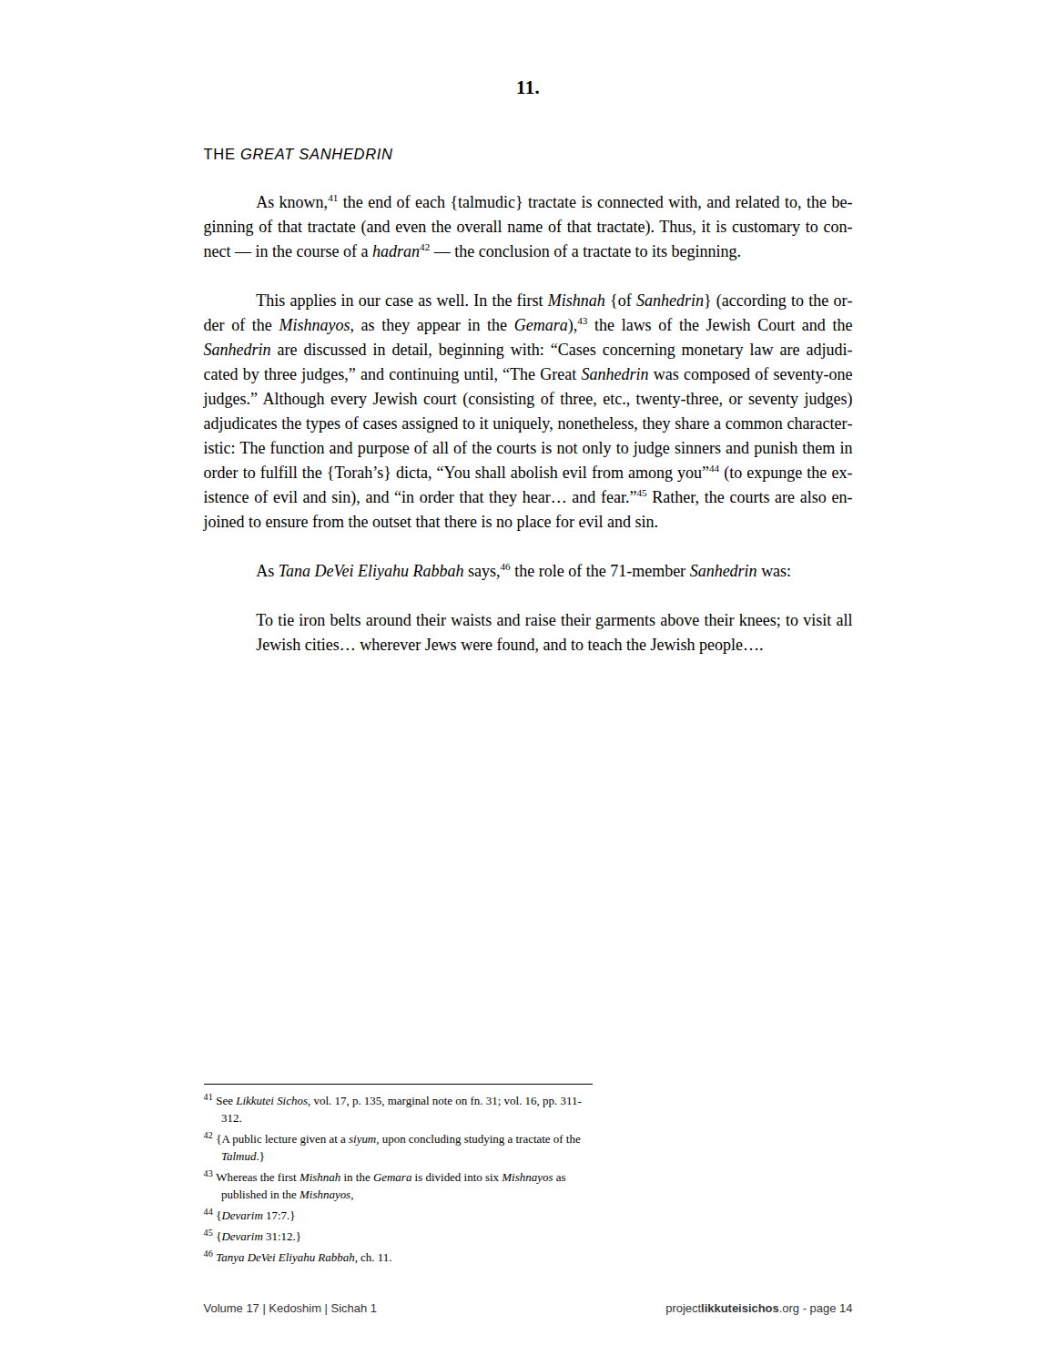11.
THE GREAT SANHEDRIN
As known,41 the end of each {talmudic} tractate is connected with, and related to, the beginning of that tractate (and even the overall name of that tractate). Thus, it is customary to connect — in the course of a hadran42 — the conclusion of a tractate to its beginning.
This applies in our case as well. In the first Mishnah {of Sanhedrin} (according to the order of the Mishnayos, as they appear in the Gemara),43 the laws of the Jewish Court and the Sanhedrin are discussed in detail, beginning with: “Cases concerning monetary law are adjudicated by three judges,” and continuing until, “The Great Sanhedrin was composed of seventy-one judges.” Although every Jewish court (consisting of three, etc., twenty-three, or seventy judges) adjudicates the types of cases assigned to it uniquely, nonetheless, they share a common characteristic: The function and purpose of all of the courts is not only to judge sinners and punish them in order to fulfill the {Torah’s} dicta, “You shall abolish evil from among you”44 (to expunge the existence of evil and sin), and “in order that they hear… and fear.”45 Rather, the courts are also enjoined to ensure from the outset that there is no place for evil and sin.
As Tana DeVei Eliyahu Rabbah says,46 the role of the 71-member Sanhedrin was:
To tie iron belts around their waists and raise their garments above their knees; to visit all Jewish cities… wherever Jews were found, and to teach the Jewish people….
See Likkutei Sichos, vol. 17, p. 135, marginal note on fn. 31; vol. 16, pp. 311-312.
{A public lecture given at a siyum, upon concluding studying a tractate of the Talmud.}
Whereas the first Mishnah in the Gemara is divided into six Mishnayos as published in the Mishnayos,
{Devarim 17:7.}
{Devarim 31:12.}
Tanya DeVei Eliyahu Rabbah, ch. 11.
Volume 17 | Kedoshim | Sichah 1
projectlikkuteisichos.org - page 14